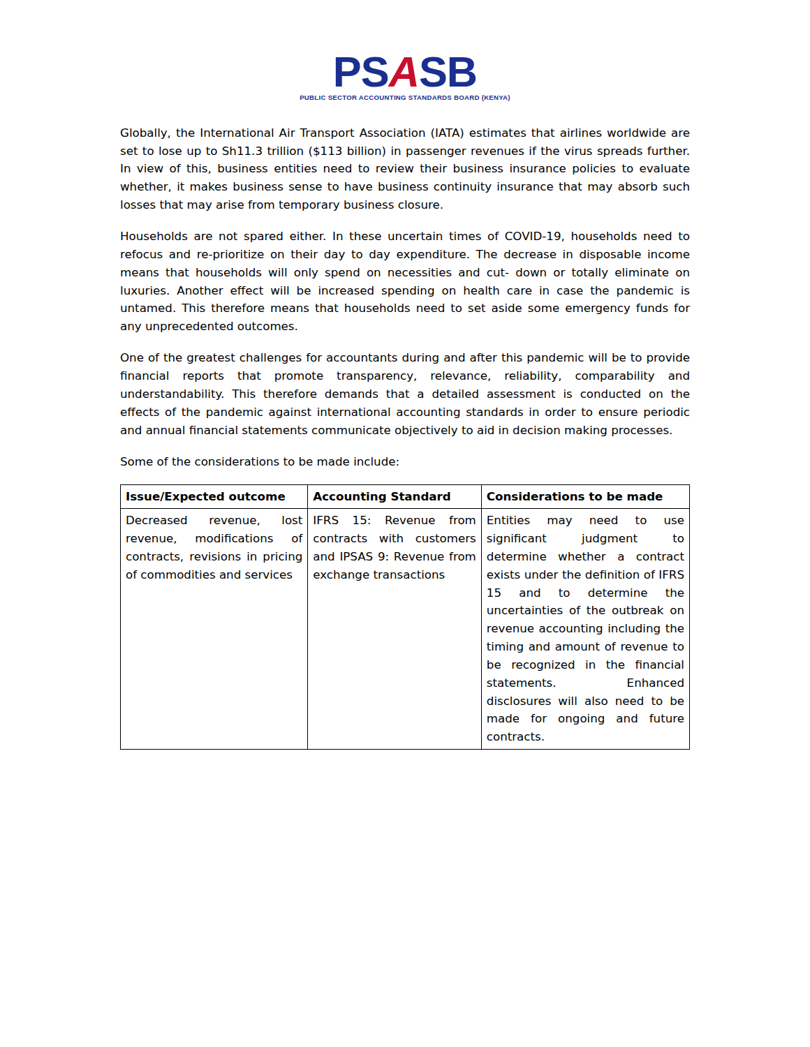PSASB
PUBLIC SECTOR ACCOUNTING STANDARDS BOARD (KENYA)
Globally, the International Air Transport Association (IATA) estimates that airlines worldwide are set to lose up to Sh11.3 trillion ($113 billion) in passenger revenues if the virus spreads further. In view of this, business entities need to review their business insurance policies to evaluate whether, it makes business sense to have business continuity insurance that may absorb such losses that may arise from temporary business closure.
Households are not spared either. In these uncertain times of COVID-19, households need to refocus and re-prioritize on their day to day expenditure. The decrease in disposable income means that households will only spend on necessities and cut- down or totally eliminate on luxuries. Another effect will be increased spending on health care in case the pandemic is untamed. This therefore means that households need to set aside some emergency funds for any unprecedented outcomes.
One of the greatest challenges for accountants during and after this pandemic will be to provide financial reports that promote transparency, relevance, reliability, comparability and understandability. This therefore demands that a detailed assessment is conducted on the effects of the pandemic against international accounting standards in order to ensure periodic and annual financial statements communicate objectively to aid in decision making processes.
Some of the considerations to be made include:
| Issue/Expected outcome | Accounting Standard | Considerations to be made |
| --- | --- | --- |
| Decreased revenue, lost revenue, modifications of contracts, revisions in pricing of commodities and services | IFRS 15: Revenue from contracts with customers and IPSAS 9: Revenue from exchange transactions | Entities may need to use significant judgment to determine whether a contract exists under the definition of IFRS 15 and to determine the uncertainties of the outbreak on revenue accounting including the timing and amount of revenue to be recognized in the financial statements. Enhanced disclosures will also need to be made for ongoing and future contracts. |